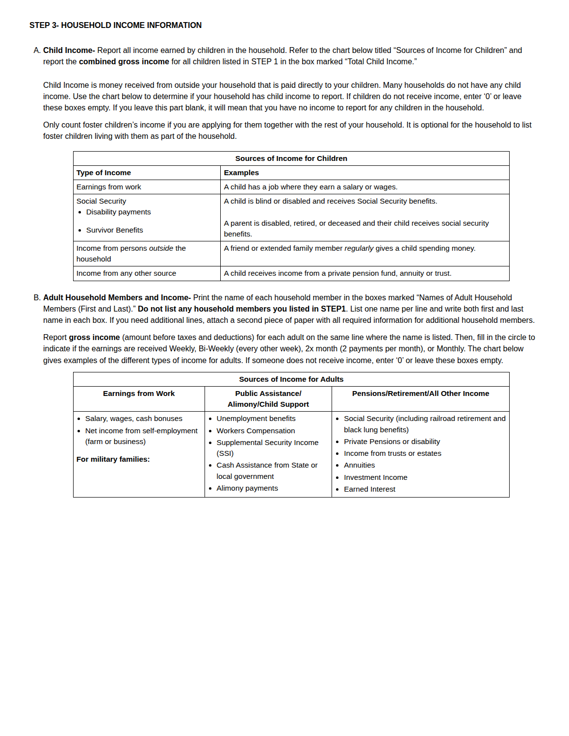STEP 3- HOUSEHOLD INCOME INFORMATION
Child Income- Report all income earned by children in the household. Refer to the chart below titled “Sources of Income for Children” and report the combined gross income for all children listed in STEP 1 in the box marked “Total Child Income.”
Child Income is money received from outside your household that is paid directly to your children. Many households do not have any child income. Use the chart below to determine if your household has child income to report. If children do not receive income, enter ‘0’ or leave these boxes empty. If you leave this part blank, it will mean that you have no income to report for any children in the household.
Only count foster children’s income if you are applying for them together with the rest of your household. It is optional for the household to list foster children living with them as part of the household.
Sources of Income for Children
| Type of Income | Examples |
| --- | --- |
| Earnings from work | A child has a job where they earn a salary or wages. |
| Social Security Disability payments Survivor Benefits | A child is blind or disabled and receives Social Security benefits. A parent is disabled, retired, or deceased and their child receives social security benefits. |
| Income from persons outside the household | A friend or extended family member regularly gives a child spending money. |
| Income from any other source | A child receives income from a private pension fund, annuity or trust. |
Adult Household Members and Income- Print the name of each household member in the boxes marked “Names of Adult Household Members (First and Last).” Do not list any household members you listed in STEP1. List one name per line and write both first and last name in each box. If you need additional lines, attach a second piece of paper with all required information for additional household members.
Report gross income (amount before taxes and deductions) for each adult on the same line where the name is listed. Then, fill in the circle to indicate if the earnings are received Weekly, Bi-Weekly (every other week), 2x month (2 payments per month), or Monthly. The chart below gives examples of the different types of income for adults. If someone does not receive income, enter ‘0’ or leave these boxes empty.
Sources of Income for Adults
| Earnings from Work | Public Assistance/ Alimony/Child Support | Pensions/Retirement/All Other Income |
| --- | --- | --- |
| Salary, wages, cash bonuses Net income from self-employment (farm or business) For military families: | Unemployment benefits Workers Compensation Supplemental Security Income (SSI) Cash Assistance from State or local government Alimony payments | Social Security (including railroad retirement and black lung benefits) Private Pensions or disability Income from trusts or estates Annuities Investment Income Earned Interest |